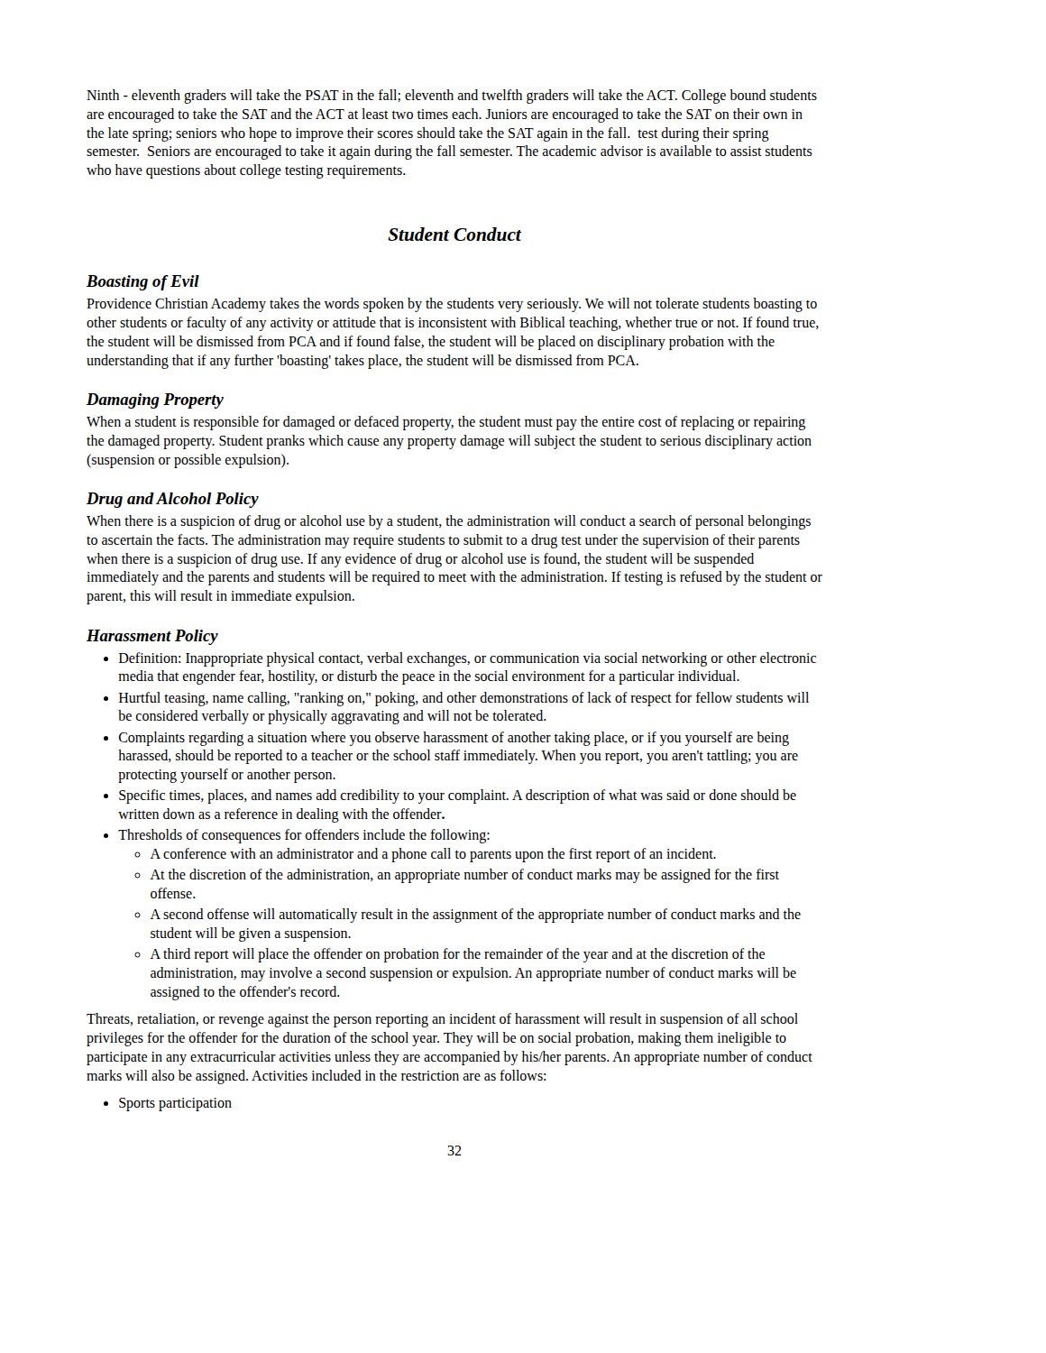Ninth - eleventh graders will take the PSAT in the fall; eleventh and twelfth graders will take the ACT. College bound students are encouraged to take the SAT and the ACT at least two times each. Juniors are encouraged to take the SAT on their own in the late spring; seniors who hope to improve their scores should take the SAT again in the fall. test during their spring semester. Seniors are encouraged to take it again during the fall semester. The academic advisor is available to assist students who have questions about college testing requirements.
Student Conduct
Boasting of Evil
Providence Christian Academy takes the words spoken by the students very seriously. We will not tolerate students boasting to other students or faculty of any activity or attitude that is inconsistent with Biblical teaching, whether true or not. If found true, the student will be dismissed from PCA and if found false, the student will be placed on disciplinary probation with the understanding that if any further 'boasting' takes place, the student will be dismissed from PCA.
Damaging Property
When a student is responsible for damaged or defaced property, the student must pay the entire cost of replacing or repairing the damaged property. Student pranks which cause any property damage will subject the student to serious disciplinary action (suspension or possible expulsion).
Drug and Alcohol Policy
When there is a suspicion of drug or alcohol use by a student, the administration will conduct a search of personal belongings to ascertain the facts. The administration may require students to submit to a drug test under the supervision of their parents when there is a suspicion of drug use. If any evidence of drug or alcohol use is found, the student will be suspended immediately and the parents and students will be required to meet with the administration. If testing is refused by the student or parent, this will result in immediate expulsion.
Harassment Policy
Definition: Inappropriate physical contact, verbal exchanges, or communication via social networking or other electronic media that engender fear, hostility, or disturb the peace in the social environment for a particular individual.
Hurtful teasing, name calling, "ranking on," poking, and other demonstrations of lack of respect for fellow students will be considered verbally or physically aggravating and will not be tolerated.
Complaints regarding a situation where you observe harassment of another taking place, or if you yourself are being harassed, should be reported to a teacher or the school staff immediately. When you report, you aren't tattling; you are protecting yourself or another person.
Specific times, places, and names add credibility to your complaint. A description of what was said or done should be written down as a reference in dealing with the offender.
Thresholds of consequences for offenders include the following:
A conference with an administrator and a phone call to parents upon the first report of an incident.
At the discretion of the administration, an appropriate number of conduct marks may be assigned for the first offense.
A second offense will automatically result in the assignment of the appropriate number of conduct marks and the student will be given a suspension.
A third report will place the offender on probation for the remainder of the year and at the discretion of the administration, may involve a second suspension or expulsion. An appropriate number of conduct marks will be assigned to the offender's record.
Threats, retaliation, or revenge against the person reporting an incident of harassment will result in suspension of all school privileges for the offender for the duration of the school year. They will be on social probation, making them ineligible to participate in any extracurricular activities unless they are accompanied by his/her parents. An appropriate number of conduct marks will also be assigned. Activities included in the restriction are as follows:
Sports participation
32